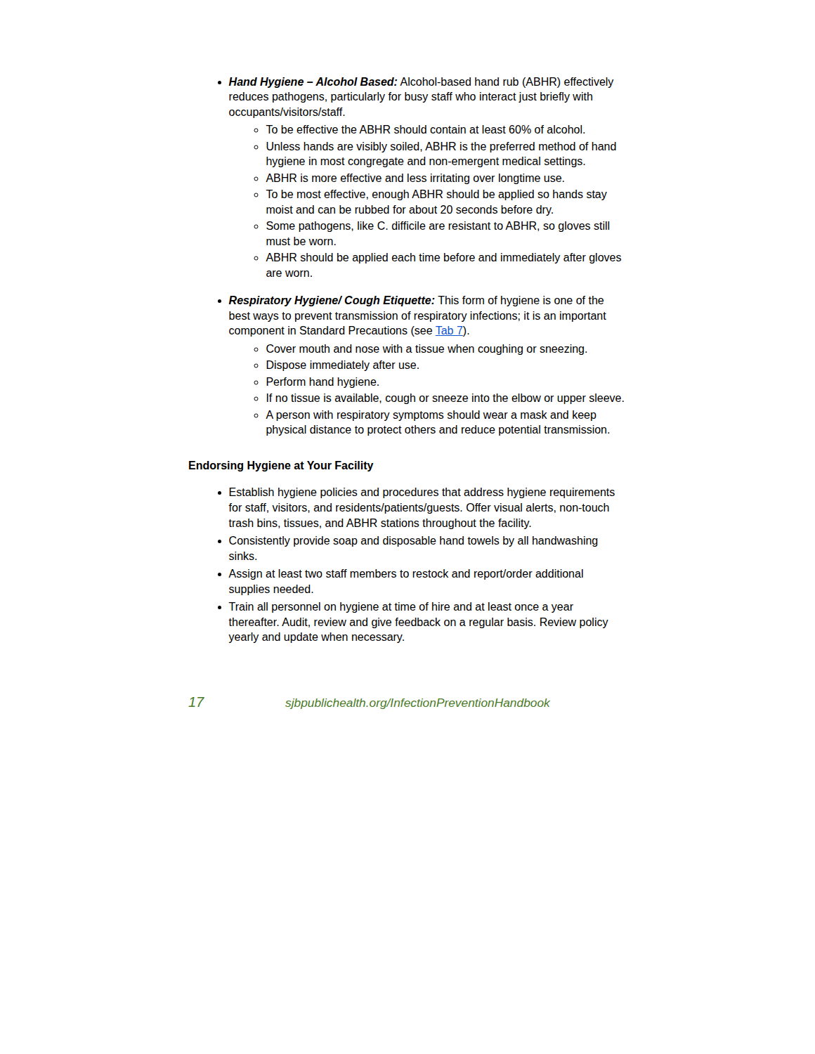Hand Hygiene – Alcohol Based: Alcohol-based hand rub (ABHR) effectively reduces pathogens, particularly for busy staff who interact just briefly with occupants/visitors/staff.
To be effective the ABHR should contain at least 60% of alcohol.
Unless hands are visibly soiled, ABHR is the preferred method of hand hygiene in most congregate and non-emergent medical settings.
ABHR is more effective and less irritating over longtime use.
To be most effective, enough ABHR should be applied so hands stay moist and can be rubbed for about 20 seconds before dry.
Some pathogens, like C. difficile are resistant to ABHR, so gloves still must be worn.
ABHR should be applied each time before and immediately after gloves are worn.
Respiratory Hygiene/ Cough Etiquette: This form of hygiene is one of the best ways to prevent transmission of respiratory infections; it is an important component in Standard Precautions (see Tab 7).
Cover mouth and nose with a tissue when coughing or sneezing.
Dispose immediately after use.
Perform hand hygiene.
If no tissue is available, cough or sneeze into the elbow or upper sleeve.
A person with respiratory symptoms should wear a mask and keep physical distance to protect others and reduce potential transmission.
Endorsing Hygiene at Your Facility
Establish hygiene policies and procedures that address hygiene requirements for staff, visitors, and residents/patients/guests. Offer visual alerts, non-touch trash bins, tissues, and ABHR stations throughout the facility.
Consistently provide soap and disposable hand towels by all handwashing sinks.
Assign at least two staff members to restock and report/order additional supplies needed.
Train all personnel on hygiene at time of hire and at least once a year thereafter. Audit, review and give feedback on a regular basis. Review policy yearly and update when necessary.
17
sjbpublichealth.org/InfectionPreventionHandbook